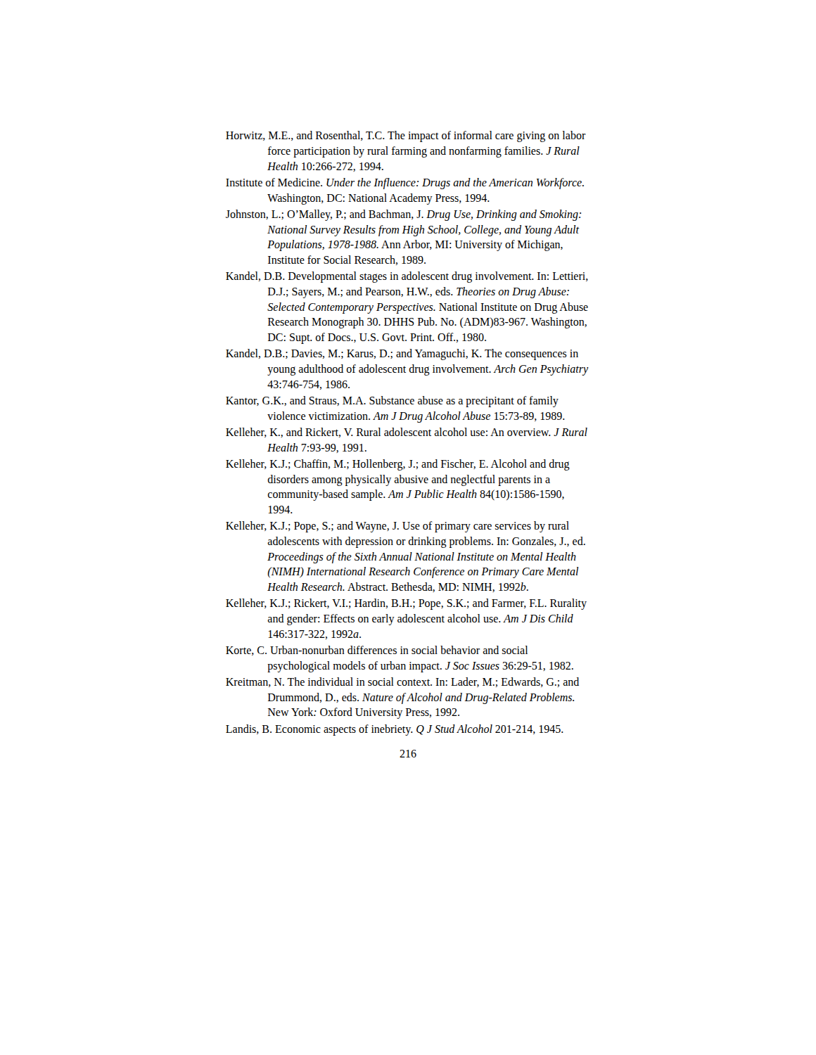Horwitz, M.E., and Rosenthal, T.C. The impact of informal care giving on labor force participation by rural farming and nonfarming families. J Rural Health 10:266-272, 1994.
Institute of Medicine. Under the Influence: Drugs and the American Workforce. Washington, DC: National Academy Press, 1994.
Johnston, L.; O’Malley, P.; and Bachman, J. Drug Use, Drinking and Smoking: National Survey Results from High School, College, and Young Adult Populations, 1978-1988. Ann Arbor, MI: University of Michigan, Institute for Social Research, 1989.
Kandel, D.B. Developmental stages in adolescent drug involvement. In: Lettieri, D.J.; Sayers, M.; and Pearson, H.W., eds. Theories on Drug Abuse: Selected Contemporary Perspectives. National Institute on Drug Abuse Research Monograph 30. DHHS Pub. No. (ADM)83-967. Washington, DC: Supt. of Docs., U.S. Govt. Print. Off., 1980.
Kandel, D.B.; Davies, M.; Karus, D.; and Yamaguchi, K. The consequences in young adulthood of adolescent drug involvement. Arch Gen Psychiatry 43:746-754, 1986.
Kantor, G.K., and Straus, M.A. Substance abuse as a precipitant of family violence victimization. Am J Drug Alcohol Abuse 15:73-89, 1989.
Kelleher, K., and Rickert, V. Rural adolescent alcohol use: An overview. J Rural Health 7:93-99, 1991.
Kelleher, K.J.; Chaffin, M.; Hollenberg, J.; and Fischer, E. Alcohol and drug disorders among physically abusive and neglectful parents in a community-based sample. Am J Public Health 84(10):1586-1590, 1994.
Kelleher, K.J.; Pope, S.; and Wayne, J. Use of primary care services by rural adolescents with depression or drinking problems. In: Gonzales, J., ed. Proceedings of the Sixth Annual National Institute on Mental Health (NIMH) International Research Conference on Primary Care Mental Health Research. Abstract. Bethesda, MD: NIMH, 1992b.
Kelleher, K.J.; Rickert, V.I.; Hardin, B.H.; Pope, S.K.; and Farmer, F.L. Rurality and gender: Effects on early adolescent alcohol use. Am J Dis Child 146:317-322, 1992a.
Korte, C. Urban-nonurban differences in social behavior and social psychological models of urban impact. J Soc Issues 36:29-51, 1982.
Kreitman, N. The individual in social context. In: Lader, M.; Edwards, G.; and Drummond, D., eds. Nature of Alcohol and Drug-Related Problems. New York: Oxford University Press, 1992.
Landis, B. Economic aspects of inebriety. Q J Stud Alcohol 201-214, 1945.
216